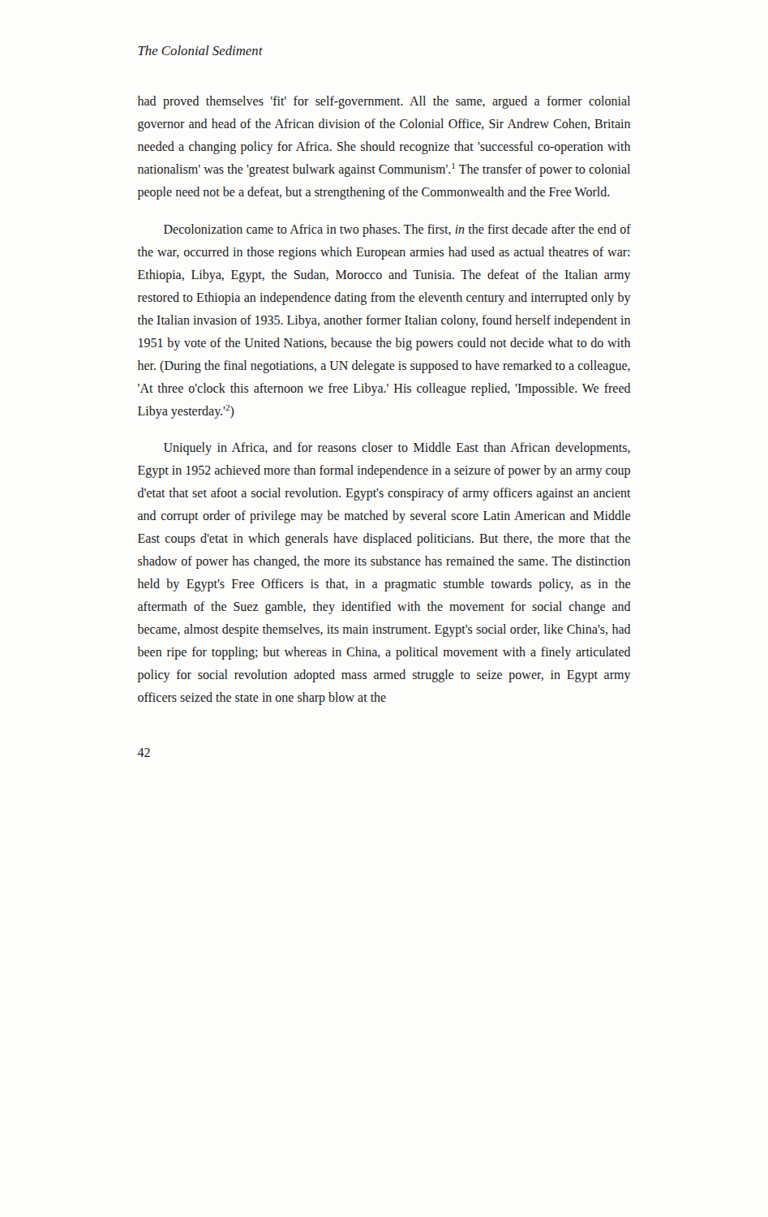The Colonial Sediment
had proved themselves 'fit' for self-government. All the same, argued a former colonial governor and head of the African division of the Colonial Office, Sir Andrew Cohen, Britain needed a changing policy for Africa. She should recognize that 'successful co-operation with nationalism' was the 'greatest bulwark against Communism'.1 The transfer of power to colonial people need not be a defeat, but a strengthening of the Commonwealth and the Free World.
Decolonization came to Africa in two phases. The first, in the first decade after the end of the war, occurred in those regions which European armies had used as actual theatres of war: Ethiopia, Libya, Egypt, the Sudan, Morocco and Tunisia. The defeat of the Italian army restored to Ethiopia an independence dating from the eleventh century and interrupted only by the Italian invasion of 1935. Libya, another former Italian colony, found herself independent in 1951 by vote of the United Nations, because the big powers could not decide what to do with her. (During the final negotiations, a UN delegate is supposed to have remarked to a colleague, 'At three o'clock this afternoon we free Libya.' His colleague replied, 'Impossible. We freed Libya yesterday.'2)
Uniquely in Africa, and for reasons closer to Middle East than African developments, Egypt in 1952 achieved more than formal independence in a seizure of power by an army coup d'etat that set afoot a social revolution. Egypt's conspiracy of army officers against an ancient and corrupt order of privilege may be matched by several score Latin American and Middle East coups d'etat in which generals have displaced politicians. But there, the more that the shadow of power has changed, the more its substance has remained the same. The distinction held by Egypt's Free Officers is that, in a pragmatic stumble towards policy, as in the aftermath of the Suez gamble, they identified with the movement for social change and became, almost despite themselves, its main instrument. Egypt's social order, like China's, had been ripe for toppling; but whereas in China, a political movement with a finely articulated policy for social revolution adopted mass armed struggle to seize power, in Egypt army officers seized the state in one sharp blow at the
42